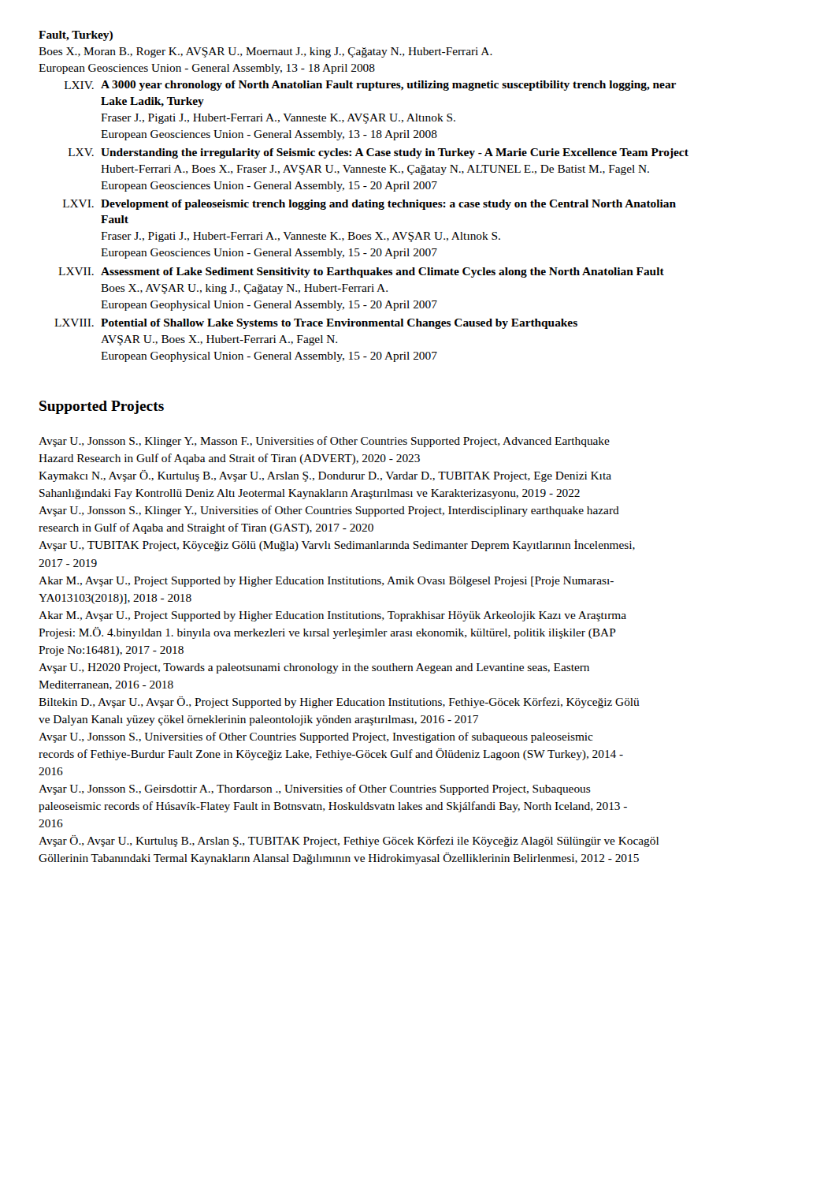Fault, Turkey)
Boes X., Moran B., Roger K., AVŞAR U., Moernaut J., king J., Çağatay N., Hubert-Ferrari A.
European Geosciences Union - General Assembly, 13 - 18 April 2008
LXIV.
A 3000 year chronology of North Anatolian Fault ruptures, utilizing magnetic susceptibility trench logging, near Lake Ladik, Turkey
Fraser J., Pigati J., Hubert-Ferrari A., Vanneste K., AVŞAR U., Altınok S.
European Geosciences Union - General Assembly, 13 - 18 April 2008
LXV.
Understanding the irregularity of Seismic cycles: A Case study in Turkey - A Marie Curie Excellence Team Project
Hubert-Ferrari A., Boes X., Fraser J., AVŞAR U., Vanneste K., Çağatay N., ALTUNEL E., De Batist M., Fagel N.
European Geosciences Union - General Assembly, 15 - 20 April 2007
LXVI.
Development of paleoseismic trench logging and dating techniques: a case study on the Central North Anatolian Fault
Fraser J., Pigati J., Hubert-Ferrari A., Vanneste K., Boes X., AVŞAR U., Altınok S.
European Geosciences Union - General Assembly, 15 - 20 April 2007
LXVII.
Assessment of Lake Sediment Sensitivity to Earthquakes and Climate Cycles along the North Anatolian Fault
Boes X., AVŞAR U., king J., Çağatay N., Hubert-Ferrari A.
European Geophysical Union - General Assembly, 15 - 20 April 2007
LXVIII.
Potential of Shallow Lake Systems to Trace Environmental Changes Caused by Earthquakes
AVŞAR U., Boes X., Hubert-Ferrari A., Fagel N.
European Geophysical Union - General Assembly, 15 - 20 April 2007
Supported Projects
Avşar U., Jonsson S., Klinger Y., Masson F., Universities of Other Countries Supported Project, Advanced Earthquake
Hazard Research in Gulf of Aqaba and Strait of Tiran (ADVERT), 2020 - 2023
Kaymakcı N., Avşar Ö., Kurtuluş B., Avşar U., Arslan Ş., Dondurur D., Vardar D., TUBITAK Project, Ege Denizi Kıta
Sahanlığındaki Fay Kontrollü Deniz Altı Jeotermal Kaynakların Araştırılması ve Karakterizasyonu, 2019 - 2022
Avşar U., Jonsson S., Klinger Y., Universities of Other Countries Supported Project, Interdisciplinary earthquake hazard
research in Gulf of Aqaba and Straight of Tiran (GAST), 2017 - 2020
Avşar U., TUBITAK Project, Köyceğiz Gölü (Muğla) Varvlı Sedimanlarında Sedimanter Deprem Kayıtlarının İncelenmesi,
2017 - 2019
Akar M., Avşar U., Project Supported by Higher Education Institutions, Amik Ovası Bölgesel Projesi [Proje Numarası-
YA013103(2018)], 2018 - 2018
Akar M., Avşar U., Project Supported by Higher Education Institutions, Toprakhisar Höyük Arkeolojik Kazı ve Araştırma
Projesi: M.Ö. 4.binyıldan 1. binyıla ova merkezleri ve kırsal yerleşimler arası ekonomik, kültürel, politik ilişkiler (BAP
Proje No:16481), 2017 - 2018
Avşar U., H2020 Project, Towards a paleotsunami chronology in the southern Aegean and Levantine seas, Eastern
Mediterranean, 2016 - 2018
Biltekin D., Avşar U., Avşar Ö., Project Supported by Higher Education Institutions, Fethiye-Göcek Körfezi, Köyceğiz Gölü
ve Dalyan Kanalı yüzey çökel örneklerinin paleontolojik yönden araştırılması, 2016 - 2017
Avşar U., Jonsson S., Universities of Other Countries Supported Project, Investigation of subaqueous paleoseismic
records of Fethiye-Burdur Fault Zone in Köyceğiz Lake, Fethiye-Göcek Gulf and Ölüdeniz Lagoon (SW Turkey), 2014 -
2016
Avşar U., Jonsson S., Geirsdottir A., Thordarson ., Universities of Other Countries Supported Project, Subaqueous
paleoseismic records of Húsavík-Flatey Fault in Botnsvatn, Hoskuldsvatn lakes and Skjálfandi Bay, North Iceland, 2013 -
2016
Avşar Ö., Avşar U., Kurtuluş B., Arslan Ş., TUBITAK Project, Fethiye Göcek Körfezi ile Köyceğiz Alagöl Sülüngür ve Kocagöl
Göllerinin Tabanındaki Termal Kaynakların Alansal Dağılımının ve Hidrokimyasal Özelliklerinin Belirlenmesi, 2012 - 2015